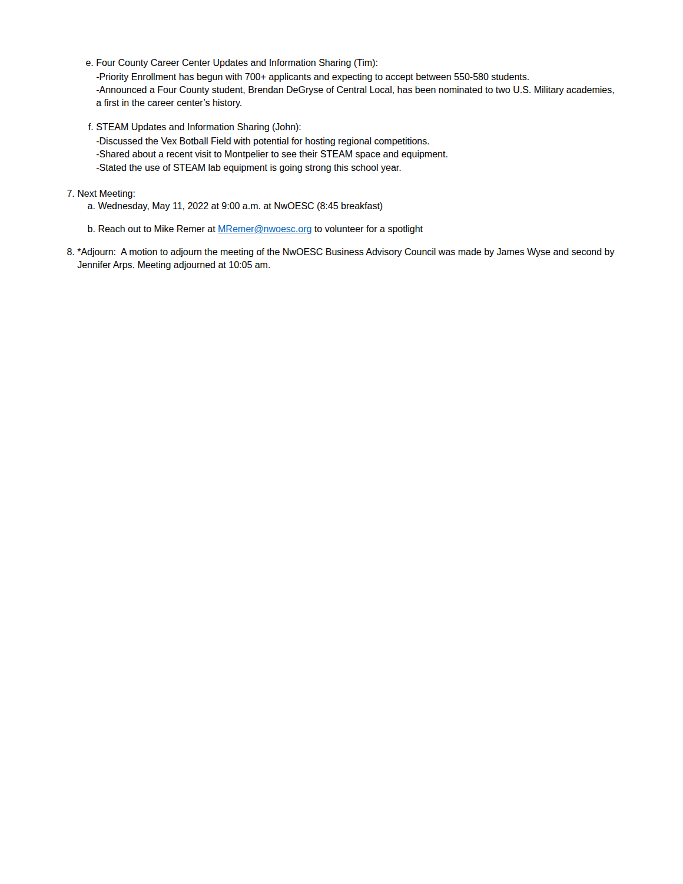Four County Career Center Updates and Information Sharing (Tim):
-Priority Enrollment has begun with 700+ applicants and expecting to accept between 550-580 students.
-Announced a Four County student, Brendan DeGryse of Central Local, has been nominated to two U.S. Military academies, a first in the career center’s history.
STEAM Updates and Information Sharing (John):
-Discussed the Vex Botball Field with potential for hosting regional competitions.
-Shared about a recent visit to Montpelier to see their STEAM space and equipment.
-Stated the use of STEAM lab equipment is going strong this school year.
Next Meeting:
Wednesday, May 11, 2022 at 9:00 a.m. at NwOESC (8:45 breakfast)
Reach out to Mike Remer at MRemer@nwoesc.org to volunteer for a spotlight
*Adjourn: A motion to adjourn the meeting of the NwOESC Business Advisory Council was made by James Wyse and second by Jennifer Arps. Meeting adjourned at 10:05 am.